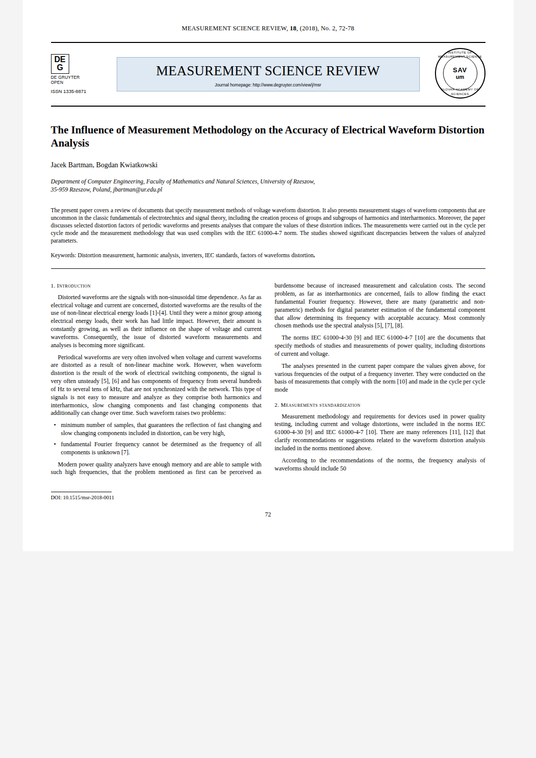MEASUREMENT SCIENCE REVIEW, 18, (2018), No. 2, 72-78
DE
G
DE GRUYTER
OPEN
ISSN 1335-8871
MEASUREMENT SCIENCE REVIEW
Journal homepage: http://www.degruyter.com/view/j/msr
INSTITUTE OF MEASUREMENT SCIENCE
SAV
um
SLOVAK ACADEMY OF SCIENCES
The Influence of Measurement Methodology on the Accuracy of Electrical Waveform Distortion Analysis
Jacek Bartman, Bogdan Kwiatkowski
Department of Computer Engineering, Faculty of Mathematics and Natural Sciences, University of Rzeszow,
35-959 Rzeszow, Poland, jbartman@ur.edu.pl
The present paper covers a review of documents that specify measurement methods of voltage waveform distortion. It also presents measurement stages of waveform components that are uncommon in the classic fundamentals of electrotechnics and signal theory, including the creation process of groups and subgroups of harmonics and interharmonics. Moreover, the paper discusses selected distortion factors of periodic waveforms and presents analyses that compare the values of these distortion indices. The measurements were carried out in the cycle per cycle mode and the measurement methodology that was used complies with the IEC 61000-4-7 norm. The studies showed significant discrepancies between the values of analyzed parameters.
Keywords: Distortion measurement, harmonic analysis, inverters, IEC standards, factors of waveforms distortion.
1. Introduction
Distorted waveforms are the signals with non-sinusoidal time dependence. As far as electrical voltage and current are concerned, distorted waveforms are the results of the use of non-linear electrical energy loads [1]-[4]. Until they were a minor group among electrical energy loads, their work has had little impact. However, their amount is constantly growing, as well as their influence on the shape of voltage and current waveforms. Consequently, the issue of distorted waveform measurements and analyses is becoming more significant.
Periodical waveforms are very often involved when voltage and current waveforms are distorted as a result of non-linear machine work. However, when waveform distortion is the result of the work of electrical switching components, the signal is very often unsteady [5], [6] and has components of frequency from several hundreds of Hz to several tens of kHz, that are not synchronized with the network. This type of signals is not easy to measure and analyze as they comprise both harmonics and interharmonics, slow changing components and fast changing components that additionally can change over time. Such waveform raises two problems:
minimum number of samples, that guarantees the reflection of fast changing and slow changing components included in distortion, can be very high,
fundamental Fourier frequency cannot be determined as the frequency of all components is unknown [7].
Modern power quality analyzers have enough memory and are able to sample with such high frequencies, that the problem mentioned as first can be perceived as burdensome because of increased measurement and calculation costs. The second problem, as far as interharmonics are concerned, fails to allow finding the exact fundamental Fourier frequency. However, there are many (parametric and non-parametric) methods for digital parameter estimation of the fundamental component that allow determining its frequency with acceptable accuracy. Most commonly chosen methods use the spectral analysis [5], [7], [8].
The norms IEC 61000-4-30 [9] and IEC 61000-4-7 [10] are the documents that specify methods of studies and measurements of power quality, including distortions of current and voltage.
The analyses presented in the current paper compare the values given above, for various frequencies of the output of a frequency inverter. They were conducted on the basis of measurements that comply with the norm [10] and made in the cycle per cycle mode
2. Measurements standardization
Measurement methodology and requirements for devices used in power quality testing, including current and voltage distortions, were included in the norms IEC 61000-4-30 [9] and IEC 61000-4-7 [10]. There are many references [11], [12] that clarify recommendations or suggestions related to the waveform distortion analysis included in the norms mentioned above.
According to the recommendations of the norms, the frequency analysis of waveforms should include 50
DOI: 10.1515/msr-2018-0011
72